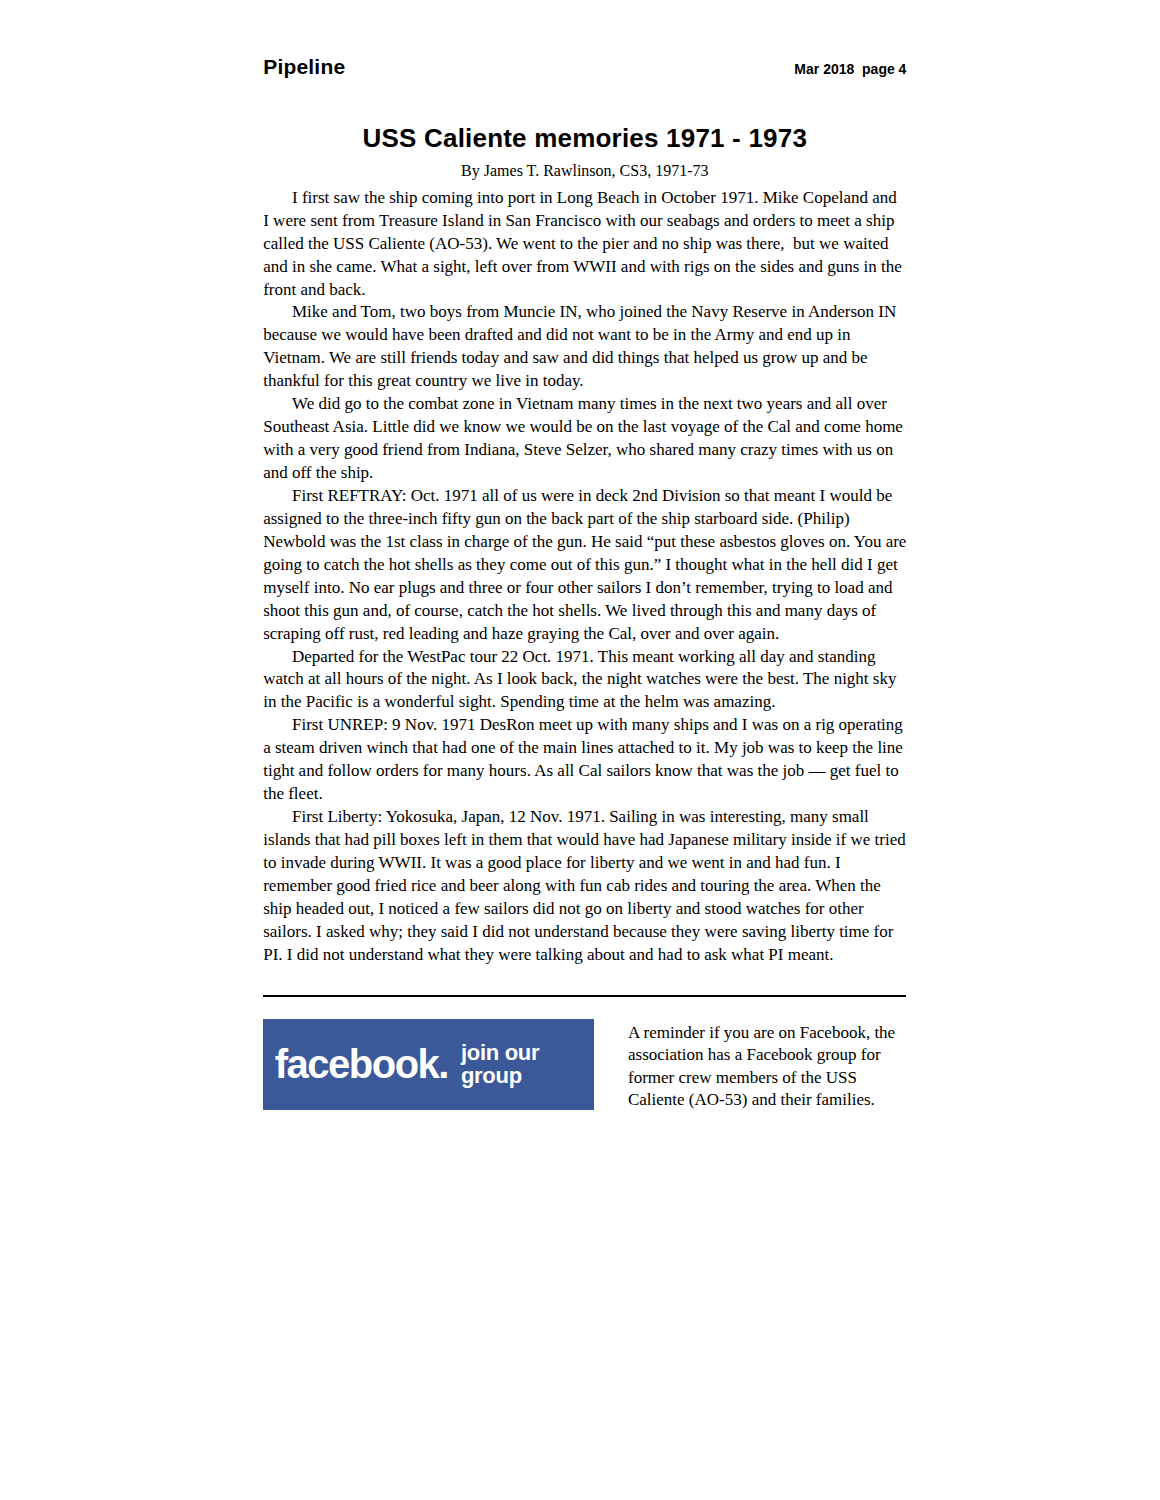Pipeline
Mar 2018 page 4
USS Caliente memories 1971 - 1973
By James T. Rawlinson, CS3, 1971-73
I first saw the ship coming into port in Long Beach in October 1971. Mike Copeland and I were sent from Treasure Island in San Francisco with our seabags and orders to meet a ship called the USS Caliente (AO-53). We went to the pier and no ship was there, but we waited and in she came. What a sight, left over from WWII and with rigs on the sides and guns in the front and back.
Mike and Tom, two boys from Muncie IN, who joined the Navy Reserve in Anderson IN because we would have been drafted and did not want to be in the Army and end up in Vietnam. We are still friends today and saw and did things that helped us grow up and be thankful for this great country we live in today.
We did go to the combat zone in Vietnam many times in the next two years and all over Southeast Asia. Little did we know we would be on the last voyage of the Cal and come home with a very good friend from Indiana, Steve Selzer, who shared many crazy times with us on and off the ship.
First REFTRAY: Oct. 1971 all of us were in deck 2nd Division so that meant I would be assigned to the three-inch fifty gun on the back part of the ship starboard side. (Philip) Newbold was the 1st class in charge of the gun. He said “put these asbestos gloves on. You are going to catch the hot shells as they come out of this gun.” I thought what in the hell did I get myself into. No ear plugs and three or four other sailors I don’t remember, trying to load and shoot this gun and, of course, catch the hot shells. We lived through this and many days of scraping off rust, red leading and haze graying the Cal, over and over again.
Departed for the WestPac tour 22 Oct. 1971. This meant working all day and standing watch at all hours of the night. As I look back, the night watches were the best. The night sky in the Pacific is a wonderful sight. Spending time at the helm was amazing.
First UNREP: 9 Nov. 1971 DesRon meet up with many ships and I was on a rig operating a steam driven winch that had one of the main lines attached to it. My job was to keep the line tight and follow orders for many hours. As all Cal sailors know that was the job — get fuel to the fleet.
First Liberty: Yokosuka, Japan, 12 Nov. 1971. Sailing in was interesting, many small islands that had pill boxes left in them that would have had Japanese military inside if we tried to invade during WWII. It was a good place for liberty and we went in and had fun. I remember good fried rice and beer along with fun cab rides and touring the area. When the ship headed out, I noticed a few sailors did not go on liberty and stood watches for other sailors. I asked why; they said I did not understand because they were saving liberty time for PI. I did not understand what they were talking about and had to ask what PI meant.
facebook. join our
group
A reminder if you are on Facebook, the association has a Facebook group for former crew members of the USS Caliente (AO-53) and their families.